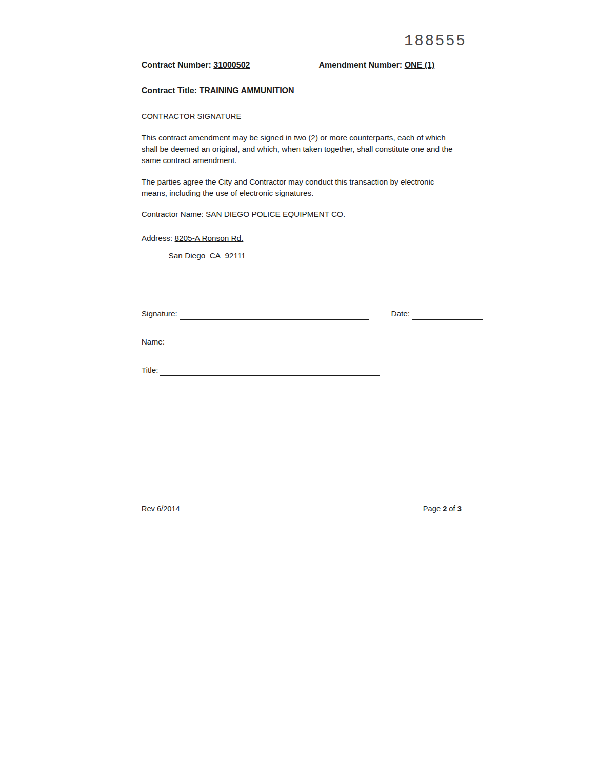188555
Contract Number: 31000502 Amendment Number: ONE (1)
Contract Title: TRAINING AMMUNITION
CONTRACTOR SIGNATURE
This contract amendment may be signed in two (2) or more counterparts, each of which shall be deemed an original, and which, when taken together, shall constitute one and the same contract amendment.
The parties agree the City and Contractor may conduct this transaction by electronic means, including the use of electronic signatures.
Contractor Name: SAN DIEGO POLICE EQUIPMENT CO.
Address: 8205-A Ronson Rd. San Diego CA 92111
Signature: Date:
Name:
Title:
Rev 6/2014
Page 2 of 3